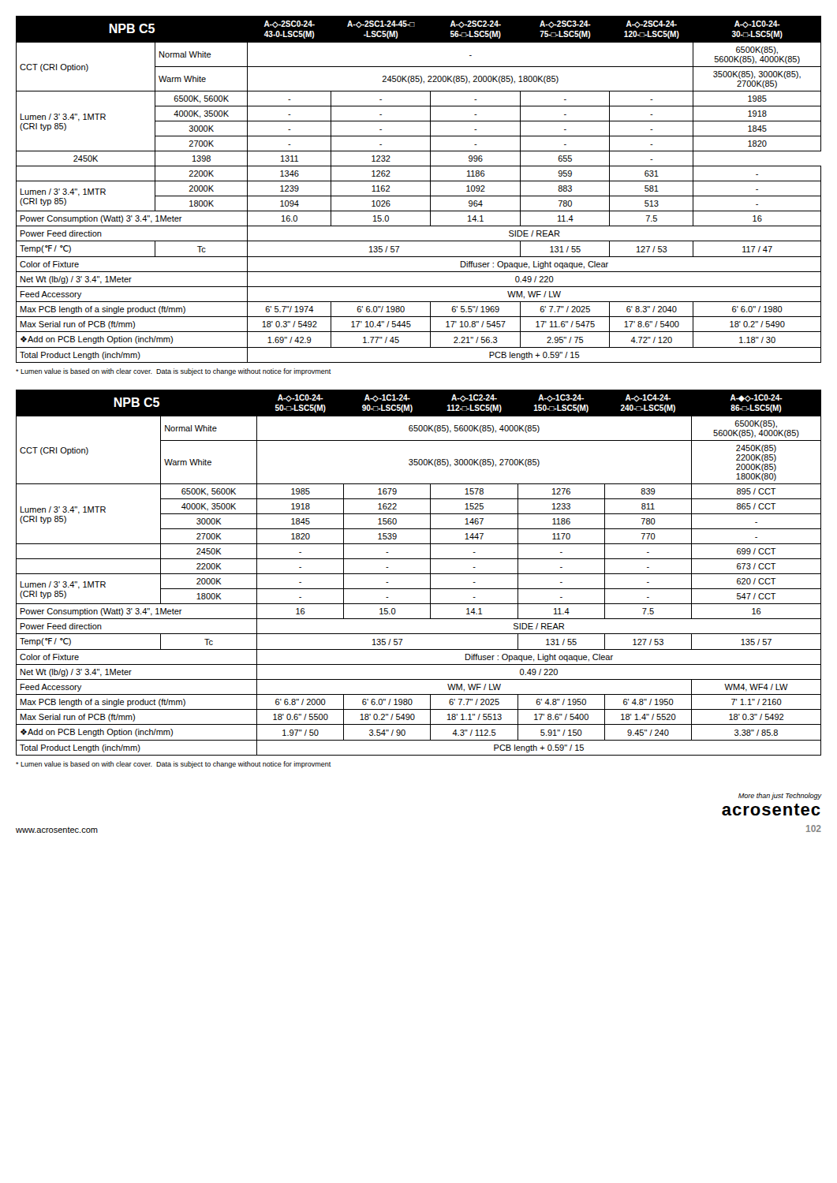| NPB C5 | A-◇-2SC0-24- 43-0-LSC5(M) | A-◇-2SC1-24-45-□ -LSC5(M) | A-◇-2SC2-24- 56-□-LSC5(M) | A-◇-2SC3-24- 75-□-LSC5(M) | A-◇-2SC4-24- 120-□-LSC5(M) | A-◇-1C0-24- 30-□-LSC5(M) |
| --- | --- | --- | --- | --- | --- | --- |
| CCT (CRI Option) | Normal White | - | 6500K(85), 5600K(85), 4000K(85) |
| Warm White | 2450K(85), 2200K(85), 2000K(85), 1800K(85) | 3500K(85), 3000K(85), 2700K(85) |
| Lumen / 3' 3.4", 1MTR (CRI typ 85) | 6500K, 5600K | - | - | - | - | - | 1985 |
| 4000K, 3500K | - | - | - | - | - | 1918 |
| 3000K | - | - | - | - | - | 1845 |
| 2700K | - | - | - | - | - | 1820 |
| | 2450K | 1398 | 1311 | 1232 | 996 | 655 | - |
| | 2200K | 1346 | 1262 | 1186 | 959 | 631 | - |
| Lumen / 3' 3.4", 1MTR (CRI typ 85) | 2000K | 1239 | 1162 | 1092 | 883 | 581 | - |
| 1800K | 1094 | 1026 | 964 | 780 | 513 | - |
| Power Consumption (Watt) 3' 3.4", 1Meter | 16.0 | 15.0 | 14.1 | 11.4 | 7.5 | 16 |
| Power Feed direction | SIDE / REAR |
| Temp(℉ / ℃) | Tc | 135 / 57 | 131 / 55 | 127 / 53 | 117 / 47 |
| Color of Fixture | Diffuser : Opaque, Light oqaque, Clear |
| Net Wt (lb/g) / 3' 3.4", 1Meter | 0.49 / 220 |
| Feed Accessory | WM, WF / LW |
| Max PCB length of a single product (ft/mm) | 6' 5.7"/ 1974 | 6' 6.0"/ 1980 | 6' 5.5"/ 1969 | 6' 7.7" / 2025 | 6' 8.3" / 2040 | 6' 6.0" / 1980 |
| Max Serial run of PCB (ft/mm) | 18' 0.3" / 5492 | 17' 10.4" / 5445 | 17' 10.8" / 5457 | 17' 11.6" / 5475 | 17' 8.6" / 5400 | 18' 0.2" / 5490 |
| ❖Add on PCB Length Option (inch/mm) | 1.69" / 42.9 | 1.77" / 45 | 2.21" / 56.3 | 2.95" / 75 | 4.72" / 120 | 1.18" / 30 |
| Total Product Length (inch/mm) | PCB length + 0.59" / 15 |
* Lumen value is based on with clear cover. Data is subject to change without notice for improvment
| NPB C5 | A-◇-1C0-24- 50-□-LSC5(M) | A-◇-1C1-24- 90-□-LSC5(M) | A-◇-1C2-24- 112-□-LSC5(M) | A-◇-1C3-24- 150-□-LSC5(M) | A-◇-1C4-24- 240-□-LSC5(M) | A-◆◇-1C0-24- 86-□-LSC5(M) |
| --- | --- | --- | --- | --- | --- | --- |
| CCT (CRI Option) | Normal White | 6500K(85), 5600K(85), 4000K(85) | 6500K(85), 5600K(85), 4000K(85) |
| Warm White | 3500K(85), 3000K(85), 2700K(85) | 2450K(85) 2200K(85) 2000K(85) 1800K(80) |
| Lumen / 3' 3.4", 1MTR (CRI typ 85) | 6500K, 5600K | 1985 | 1679 | 1578 | 1276 | 839 | 895 / CCT |
| 4000K, 3500K | 1918 | 1622 | 1525 | 1233 | 811 | 865 / CCT |
| 3000K | 1845 | 1560 | 1467 | 1186 | 780 | - |
| 2700K | 1820 | 1539 | 1447 | 1170 | 770 | - |
| | 2450K | - | - | - | - | - | 699 / CCT |
| | 2200K | - | - | - | - | - | 673 / CCT |
| Lumen / 3' 3.4", 1MTR (CRI typ 85) | 2000K | - | - | - | - | - | 620 / CCT |
| 1800K | - | - | - | - | - | 547 / CCT |
| Power Consumption (Watt) 3' 3.4", 1Meter | 16 | 15.0 | 14.1 | 11.4 | 7.5 | 16 |
| Power Feed direction | SIDE / REAR |
| Temp(℉ / ℃) | Tc | 135 / 57 | 131 / 55 | 127 / 53 | 135 / 57 |
| Color of Fixture | Diffuser : Opaque, Light oqaque, Clear |
| Net Wt (lb/g) / 3' 3.4", 1Meter | 0.49 / 220 |
| Feed Accessory | WM, WF / LW | WM4, WF4 / LW |
| Max PCB length of a single product (ft/mm) | 6' 6.8" / 2000 | 6' 6.0" / 1980 | 6' 7.7" / 2025 | 6' 4.8" / 1950 | 6' 4.8" / 1950 | 7' 1.1" / 2160 |
| Max Serial run of PCB (ft/mm) | 18' 0.6" / 5500 | 18' 0.2" / 5490 | 18' 1.1" / 5513 | 17' 8.6" / 5400 | 18' 1.4" / 5520 | 18' 0.3" / 5492 |
| ❖Add on PCB Length Option (inch/mm) | 1.97" / 50 | 3.54" / 90 | 4.3" / 112.5 | 5.91" / 150 | 9.45" / 240 | 3.38" / 85.8 |
| Total Product Length (inch/mm) | PCB length + 0.59" / 15 |
* Lumen value is based on with clear cover. Data is subject to change without notice for improvment
www.acrosentec.com
More than just Technology
acrosentec
102